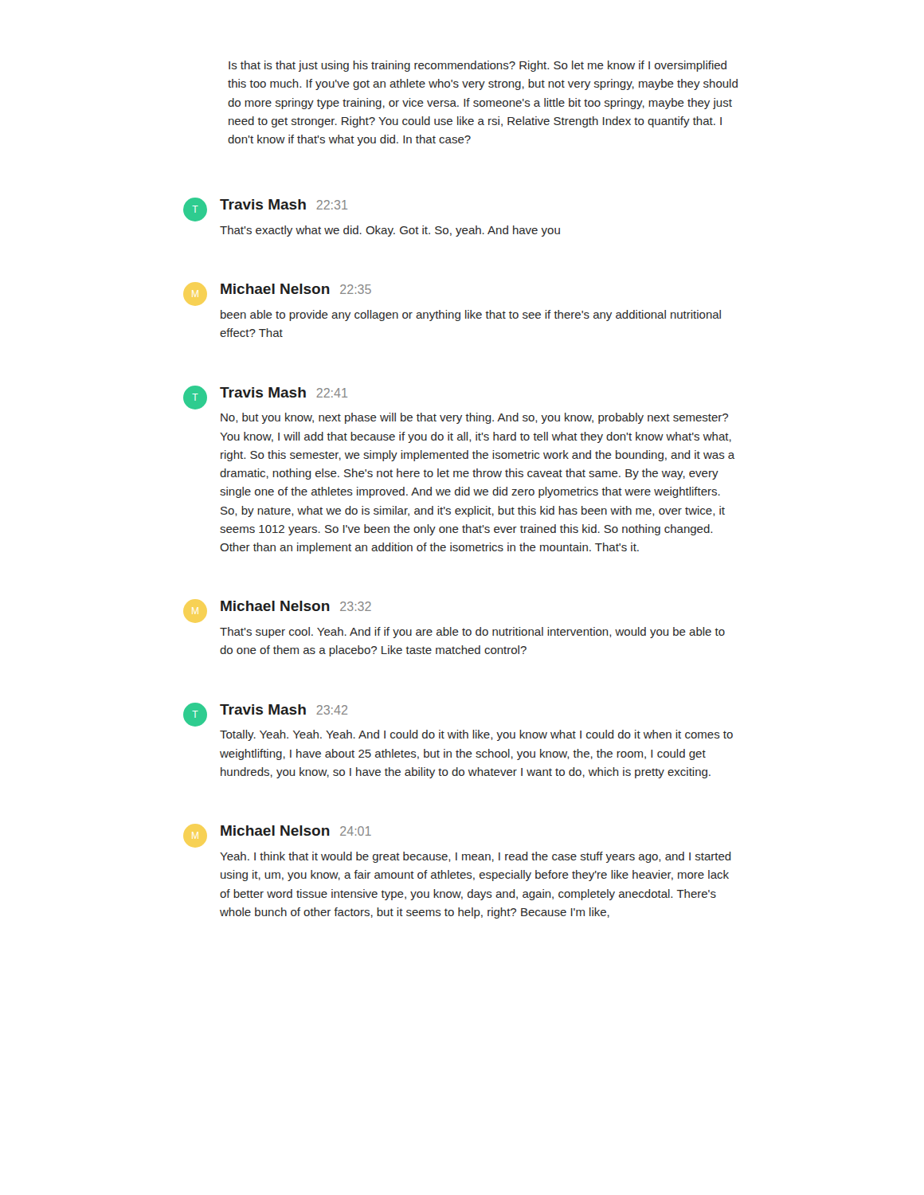Is that is that just using his training recommendations? Right. So let me know if I oversimplified this too much. If you've got an athlete who's very strong, but not very springy, maybe they should do more springy type training, or vice versa. If someone's a little bit too springy, maybe they just need to get stronger. Right? You could use like a rsi, Relative Strength Index to quantify that. I don't know if that's what you did. In that case?
T
Travis Mash 22:31
That's exactly what we did. Okay. Got it. So, yeah. And have you
M
Michael Nelson 22:35
been able to provide any collagen or anything like that to see if there's any additional nutritional effect? That
T
Travis Mash 22:41
No, but you know, next phase will be that very thing. And so, you know, probably next semester? You know, I will add that because if you do it all, it's hard to tell what they don't know what's what, right. So this semester, we simply implemented the isometric work and the bounding, and it was a dramatic, nothing else. She's not here to let me throw this caveat that same. By the way, every single one of the athletes improved. And we did we did zero plyometrics that were weightlifters. So, by nature, what we do is similar, and it's explicit, but this kid has been with me, over twice, it seems 1012 years. So I've been the only one that's ever trained this kid. So nothing changed. Other than an implement an addition of the isometrics in the mountain. That's it.
M
Michael Nelson 23:32
That's super cool. Yeah. And if if you are able to do nutritional intervention, would you be able to do one of them as a placebo? Like taste matched control?
T
Travis Mash 23:42
Totally. Yeah. Yeah. Yeah. And I could do it with like, you know what I could do it when it comes to weightlifting, I have about 25 athletes, but in the school, you know, the, the room, I could get hundreds, you know, so I have the ability to do whatever I want to do, which is pretty exciting.
M
Michael Nelson 24:01
Yeah. I think that it would be great because, I mean, I read the case stuff years ago, and I started using it, um, you know, a fair amount of athletes, especially before they're like heavier, more lack of better word tissue intensive type, you know, days and, again, completely anecdotal. There's whole bunch of other factors, but it seems to help, right? Because I'm like,